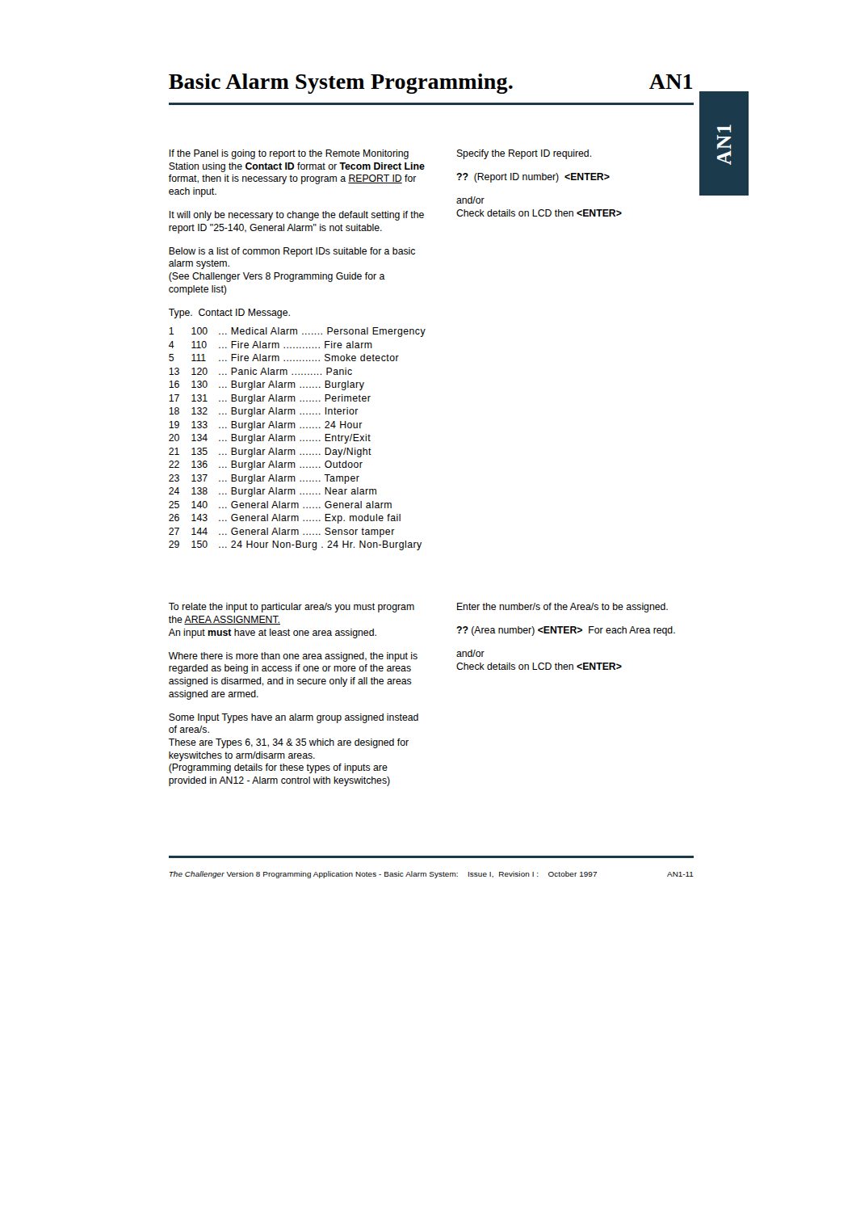AN1
Basic Alarm System Programming.
AN1
If the Panel is going to report to the Remote Monitoring Station using the Contact ID format or Tecom Direct Line format, then it is necessary to program a REPORT ID for each input.
It will only be necessary to change the default setting if the report ID "25-140, General Alarm" is not suitable.
Below is a list of common Report IDs suitable for a basic alarm system.
(See Challenger Vers 8 Programming Guide for a complete list)
Type. Contact ID Message.
| 1 | 100 | ... Medical Alarm ....... Personal Emergency |
| 4 | 110 | ... Fire Alarm ............ Fire alarm |
| 5 | 111 | ... Fire Alarm ............ Smoke detector |
| 13 | 120 | ... Panic Alarm .......... Panic |
| 16 | 130 | ... Burglar Alarm ....... Burglary |
| 17 | 131 | ... Burglar Alarm ....... Perimeter |
| 18 | 132 | ... Burglar Alarm ....... Interior |
| 19 | 133 | ... Burglar Alarm ....... 24 Hour |
| 20 | 134 | ... Burglar Alarm ....... Entry/Exit |
| 21 | 135 | ... Burglar Alarm ....... Day/Night |
| 22 | 136 | ... Burglar Alarm ....... Outdoor |
| 23 | 137 | ... Burglar Alarm ....... Tamper |
| 24 | 138 | ... Burglar Alarm ....... Near alarm |
| 25 | 140 | ... General Alarm ...... General alarm |
| 26 | 143 | ... General Alarm ...... Exp. module fail |
| 27 | 144 | ... General Alarm ...... Sensor tamper |
| 29 | 150 | ... 24 Hour Non-Burg . 24 Hr. Non-Burglary |
Specify the Report ID required.
?? (Report ID number) <ENTER>
and/or
Check details on LCD then <ENTER>
To relate the input to particular area/s you must program the AREA ASSIGNMENT.
An input must have at least one area assigned.
Where there is more than one area assigned, the input is regarded as being in access if one or more of the areas assigned is disarmed, and in secure only if all the areas assigned are armed.
Some Input Types have an alarm group assigned instead of area/s.
These are Types 6, 31, 34 & 35 which are designed for keyswitches to arm/disarm areas.
(Programming details for these types of inputs are provided in AN12 - Alarm control with keyswitches)
Enter the number/s of the Area/s to be assigned.
?? (Area number) <ENTER> For each Area reqd.
and/or
Check details on LCD then <ENTER>
The Challenger Version 8 Programming Application Notes - Basic Alarm System: Issue I, Revision I : October 1997
AN1-11